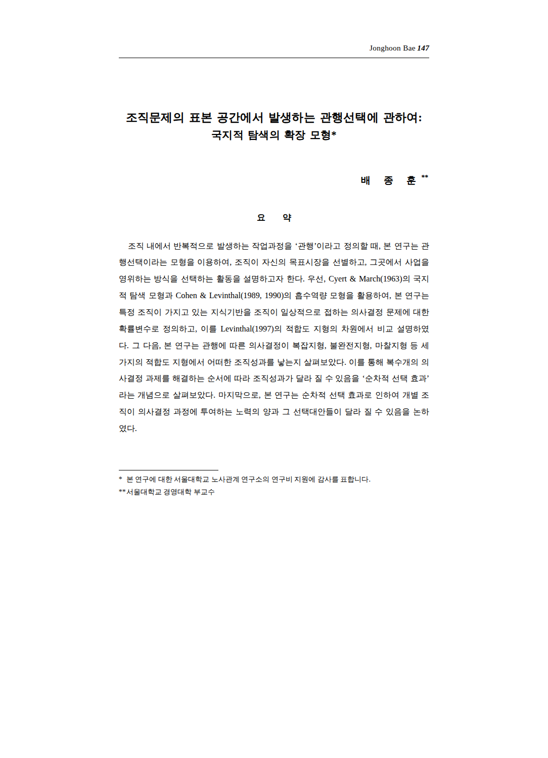Jonghoon Bae147
조직문제의 표본 공간에서 발생하는 관행선택에 관하여:국지적 탐색의 확장 모형*
배 종 훈**
요 약
조직 내에서 반복적으로 발생하는 작업과정을 ‘관행’이라고 정의할 때, 본 연구는 관행선택이라는 모형을 이용하여, 조직이 자신의 목표시장을 선별하고, 그곳에서 사업을 영위하는 방식을 선택하는 활동을 설명하고자 한다. 우선, Cyert & March(1963)의 국지적 탐색 모형과 Cohen & Levinthal(1989, 1990)의 흡수역량 모형을 활용하여, 본 연구는 특정 조직이 가지고 있는 지식기반을 조직이 일상적으로 접하는 의사결정 문제에 대한 확률변수로 정의하고, 이를 Levinthal(1997)의 적합도 지형의 차원에서 비교 설명하였다. 그 다음, 본 연구는 관행에 따른 의사결정이 복잡지형, 불완전지형, 마찰지형 등 세 가지의 적합도 지형에서 어떠한 조직성과를 낳는지 살펴보았다. 이를 통해 복수개의 의사결정 과제를 해결하는 순서에 따라 조직성과가 달라 질 수 있음을 ‘순차적 선택 효과’라는 개념으로 살펴보았다. 마지막으로, 본 연구는 순차적 선택 효과로 인하여 개별 조직이 의사결정 과정에 투여하는 노력의 양과 그 선택대안들이 달라 질 수 있음을 논하였다.
*본 연구에 대한 서울대학교 노사관계 연구소의 연구비 지원에 감사를 표합니다.
**서울대학교 경영대학 부교수